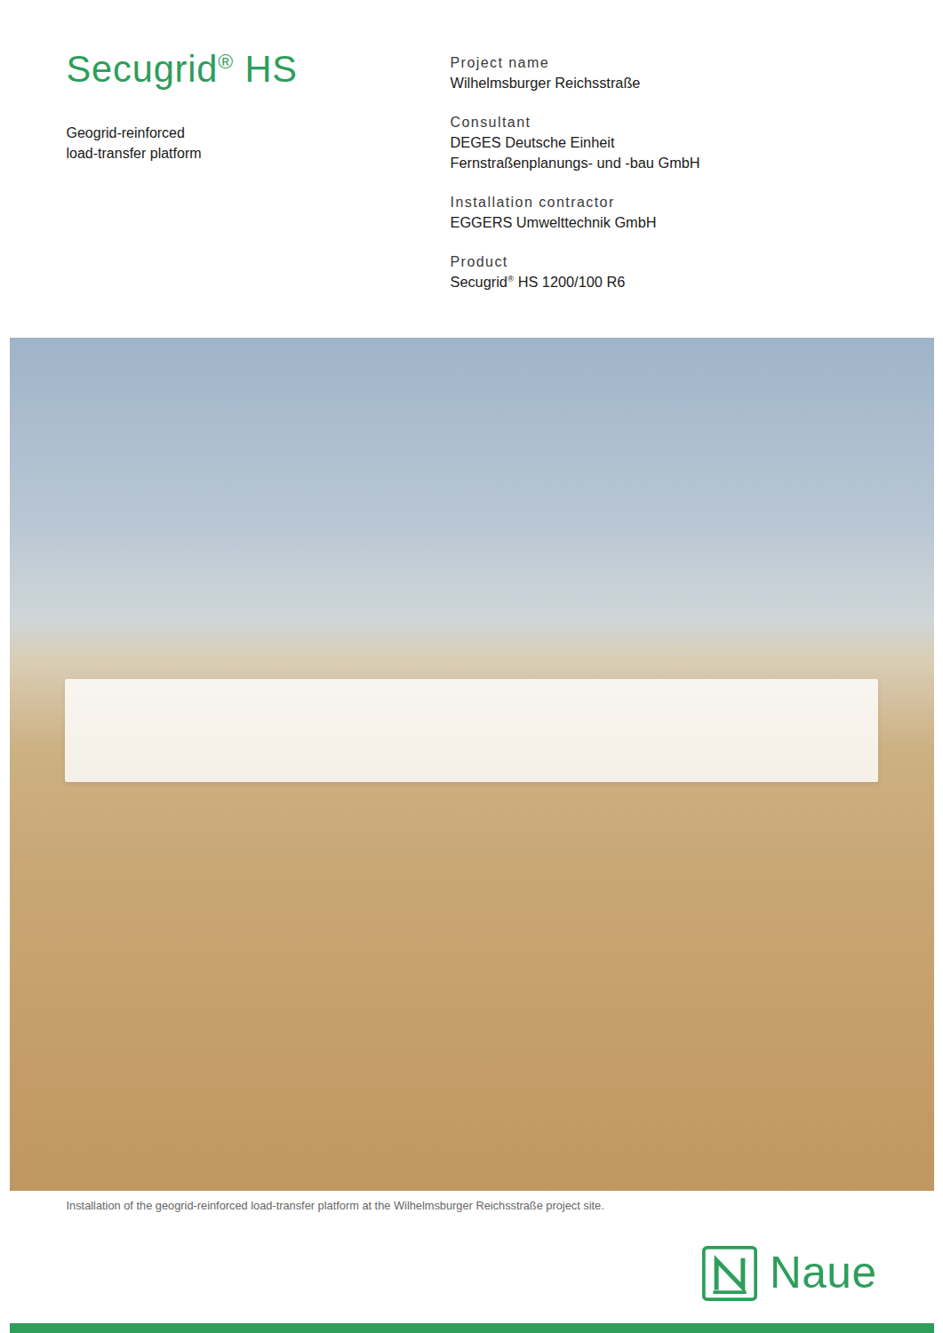Secugrid® HS
Geogrid-reinforced
load-transfer platform
Project name
Wilhelmsburger Reichsstraße
Consultant
DEGES Deutsche Einheit
Fernstraßenplanungs- und -bau GmbH
Installation contractor
EGGERS Umwelttechnik GmbH
Product
Secugrid® HS 1200/100 R6
Installation of the geogrid-reinforced load-transfer platform at the Wilhelmsburger Reichsstraße project site.
Naue